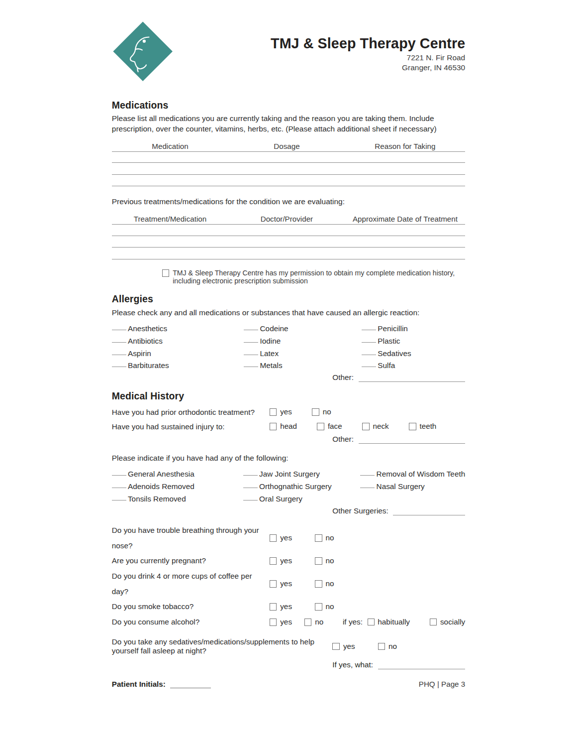TMJ & Sleep Therapy Centre
7221 N. Fir Road
Granger, IN 46530
Medications
Please list all medications you are currently taking and the reason you are taking them. Include prescription, over the counter, vitamins, herbs, etc. (Please attach additional sheet if necessary)
Medication
Dosage
Reason for Taking
Previous treatments/medications for the condition we are evaluating:
Treatment/Medication
Doctor/Provider
Approximate Date of Treatment
TMJ & Sleep Therapy Centre has my permission to obtain my complete medication history, including electronic prescription submission
Allergies
Please check any and all medications or substances that have caused an allergic reaction:
Anesthetics
Antibiotics
Aspirin
Barbiturates
Codeine
Iodine
Latex
Metals
Penicillin
Plastic
Sedatives
Sulfa
Other:
Medical History
Have you had prior orthodontic treatment?
yes no
Have you had sustained injury to:
head face neck teeth
Other:
Please indicate if you have had any of the following:
General Anesthesia
Adenoids Removed
Tonsils Removed
Jaw Joint Surgery
Orthognathic Surgery
Oral Surgery
Removal of Wisdom Teeth
Nasal Surgery
Other Surgeries:
Do you have trouble breathing through your nose?
yes no
Are you currently pregnant?
yes no
Do you drink 4 or more cups of coffee per day?
yes no
Do you smoke tobacco?
yes no
Do you consume alcohol?
yes no if yes: habitually socially
Do you take any sedatives/medications/supplements to help yourself fall asleep at night?
yes no
If yes, what:
Patient Initials:
PHQ | Page 3